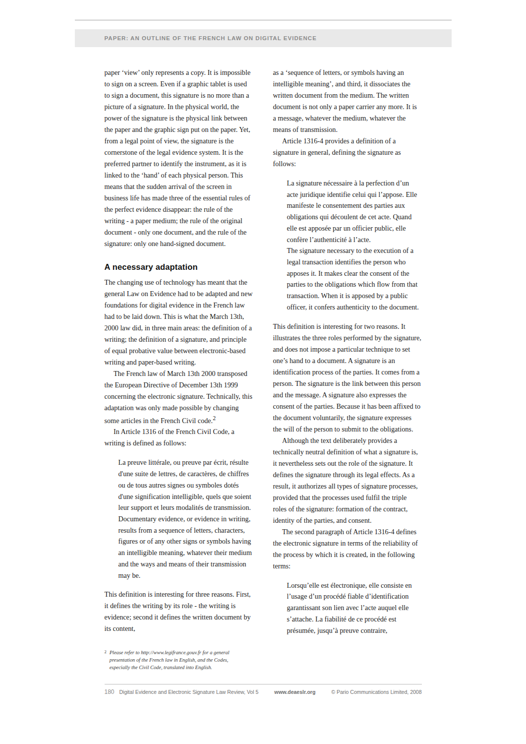Paper: An outline of the French law on digital evidence
paper ‘view’ only represents a copy. It is impossible to sign on a screen. Even if a graphic tablet is used to sign a document, this signature is no more than a picture of a signature. In the physical world, the power of the signature is the physical link between the paper and the graphic sign put on the paper. Yet, from a legal point of view, the signature is the cornerstone of the legal evidence system. It is the preferred partner to identify the instrument, as it is linked to the ‘hand’ of each physical person. This means that the sudden arrival of the screen in business life has made three of the essential rules of the perfect evidence disappear: the rule of the writing - a paper medium; the rule of the original document - only one document, and the rule of the signature: only one hand-signed document.
A necessary adaptation
The changing use of technology has meant that the general Law on Evidence had to be adapted and new foundations for digital evidence in the French law had to be laid down. This is what the March 13th, 2000 law did, in three main areas: the definition of a writing; the definition of a signature, and principle of equal probative value between electronic-based writing and paper-based writing.
The French law of March 13th 2000 transposed the European Directive of December 13th 1999 concerning the electronic signature. Technically, this adaptation was only made possible by changing some articles in the French Civil code.2
In Article 1316 of the French Civil Code, a writing is defined as follows:
La preuve littérale, ou preuve par écrit, résulte d'une suite de lettres, de caractères, de chiffres ou de tous autres signes ou symboles dotés d'une signification intelligible, quels que soient leur support et leurs modalités de transmission.
Documentary evidence, or evidence in writing, results from a sequence of letters, characters, figures or of any other signs or symbols having an intelligible meaning, whatever their medium and the ways and means of their transmission may be.
This definition is interesting for three reasons. First, it defines the writing by its role - the writing is evidence; second it defines the written document by its content,
as a ‘sequence of letters, or symbols having an intelligible meaning’, and third, it dissociates the written document from the medium. The written document is not only a paper carrier any more. It is a message, whatever the medium, whatever the means of transmission.
Article 1316-4 provides a definition of a signature in general, defining the signature as follows:
La signature nécessaire à la perfection d’un acte juridique identifie celui qui l’appose. Elle manifeste le consentement des parties aux obligations qui découlent de cet acte. Quand elle est apposée par un officier public, elle confère l’authenticité à l’acte.
The signature necessary to the execution of a legal transaction identifies the person who apposes it. It makes clear the consent of the parties to the obligations which flow from that transaction. When it is apposed by a public officer, it confers authenticity to the document.
This definition is interesting for two reasons. It illustrates the three roles performed by the signature, and does not impose a particular technique to set one’s hand to a document. A signature is an identification process of the parties. It comes from a person. The signature is the link between this person and the message. A signature also expresses the consent of the parties. Because it has been affixed to the document voluntarily, the signature expresses the will of the person to submit to the obligations.
Although the text deliberately provides a technically neutral definition of what a signature is, it nevertheless sets out the role of the signature. It defines the signature through its legal effects. As a result, it authorizes all types of signature processes, provided that the processes used fulfil the triple roles of the signature: formation of the contract, identity of the parties, and consent.
The second paragraph of Article 1316-4 defines the electronic signature in terms of the reliability of the process by which it is created, in the following terms:
Lorsqu’elle est électronique, elle consiste en l’usage d’un procédé fiable d’identification garantissant son lien avec l’acte auquel elle s’attache. La fiabilité de ce procédé est présumée, jusqu’à preuve contraire,
2 Please refer to http://www.legifrance.gouv.fr for a general presentation of the French law in English, and the Codes, especially the Civil Code, translated into English.
180 Digital Evidence and Electronic Signature Law Review, Vol 5 www.deaeslr.org © Pario Communications Limited, 2008